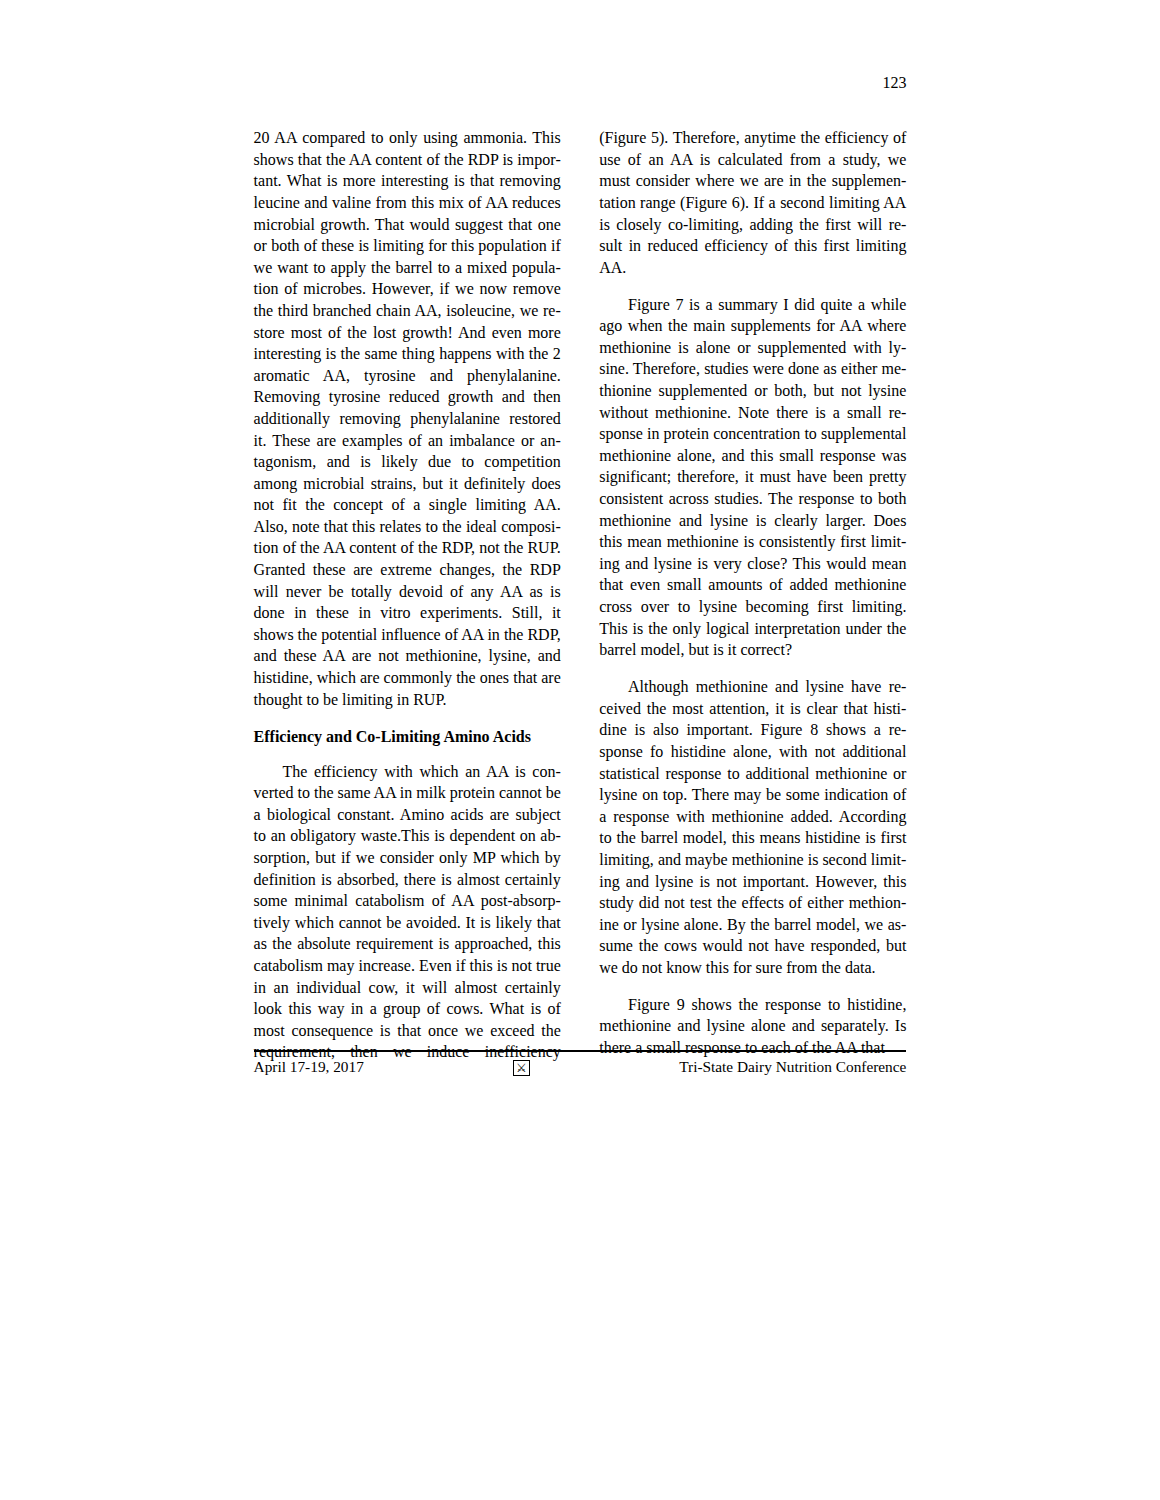123
20 AA compared to only using ammonia. This shows that the AA content of the RDP is important. What is more interesting is that removing leucine and valine from this mix of AA reduces microbial growth. That would suggest that one or both of these is limiting for this population if we want to apply the barrel to a mixed population of microbes. However, if we now remove the third branched chain AA, isoleucine, we restore most of the lost growth! And even more interesting is the same thing happens with the 2 aromatic AA, tyrosine and phenylalanine. Removing tyrosine reduced growth and then additionally removing phenylalanine restored it. These are examples of an imbalance or antagonism, and is likely due to competition among microbial strains, but it definitely does not fit the concept of a single limiting AA. Also, note that this relates to the ideal composition of the AA content of the RDP, not the RUP. Granted these are extreme changes, the RDP will never be totally devoid of any AA as is done in these in vitro experiments. Still, it shows the potential influence of AA in the RDP, and these AA are not methionine, lysine, and histidine, which are commonly the ones that are thought to be limiting in RUP.
Efficiency and Co-Limiting Amino Acids
The efficiency with which an AA is converted to the same AA in milk protein cannot be a biological constant. Amino acids are subject to an obligatory waste.This is dependent on absorption, but if we consider only MP which by definition is absorbed, there is almost certainly some minimal catabolism of AA post-absorptively which cannot be avoided. It is likely that as the absolute requirement is approached, this catabolism may increase. Even if this is not true in an individual cow, it will almost certainly look this way in a group of cows. What is of most consequence is that once we exceed the requirement, then we induce inefficiency (Figure 5). Therefore, anytime the efficiency of use of an AA is calculated from a study, we must consider where we are in the supplementation range (Figure 6). If a second limiting AA is closely co-limiting, adding the first will result in reduced efficiency of this first limiting AA.
Figure 7 is a summary I did quite a while ago when the main supplements for AA where methionine is alone or supplemented with lysine. Therefore, studies were done as either methionine supplemented or both, but not lysine without methionine. Note there is a small response in protein concentration to supplemental methionine alone, and this small response was significant; therefore, it must have been pretty consistent across studies. The response to both methionine and lysine is clearly larger. Does this mean methionine is consistently first limiting and lysine is very close? This would mean that even small amounts of added methionine cross over to lysine becoming first limiting. This is the only logical interpretation under the barrel model, but is it correct?
Although methionine and lysine have received the most attention, it is clear that histidine is also important. Figure 8 shows a response fo histidine alone, with not additional statistical response to additional methionine or lysine on top. There may be some indication of a response with methionine added. According to the barrel model, this means histidine is first limiting, and maybe methionine is second limiting and lysine is not important. However, this study did not test the effects of either methionine or lysine alone. By the barrel model, we assume the cows would not have responded, but we do not know this for sure from the data.
Figure 9 shows the response to histidine, methionine and lysine alone and separately. Is there a small response to each of the AA that
April 17-19, 2017
⚔
Tri-State Dairy Nutrition Conference